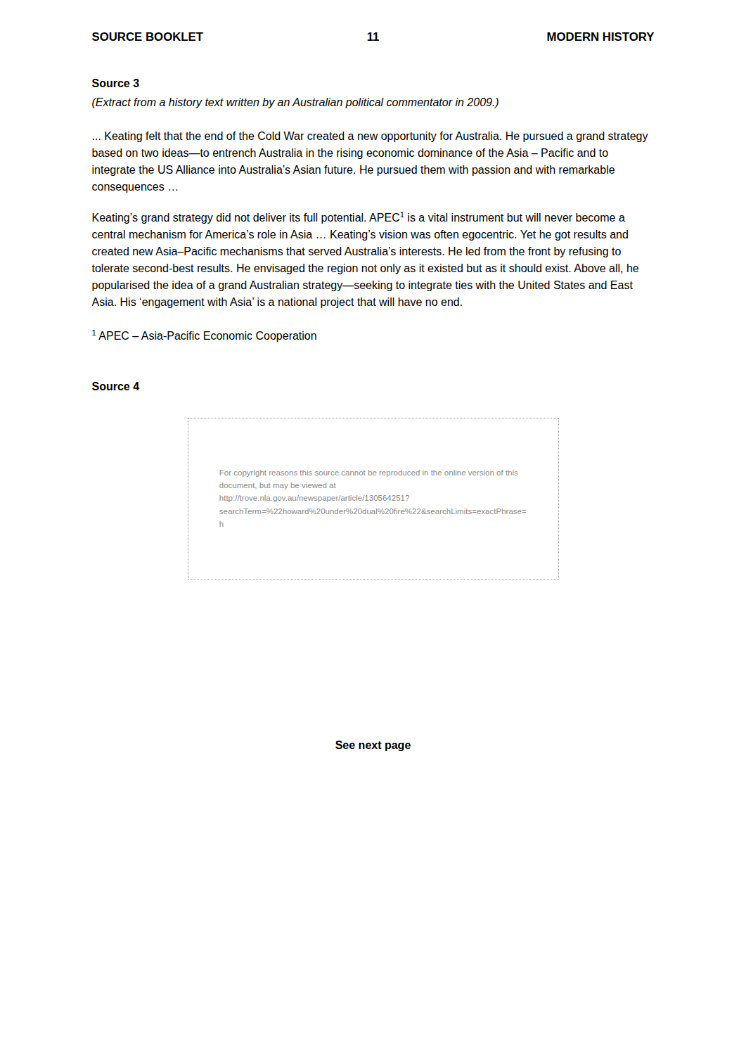SOURCE BOOKLET
11
MODERN HISTORY
Source 3
(Extract from a history text written by an Australian political commentator in 2009.)
... Keating felt that the end of the Cold War created a new opportunity for Australia. He pursued a grand strategy based on two ideas—to entrench Australia in the rising economic dominance of the Asia – Pacific and to integrate the US Alliance into Australia’s Asian future. He pursued them with passion and with remarkable consequences …
Keating’s grand strategy did not deliver its full potential. APEC1 is a vital instrument but will never become a central mechanism for America’s role in Asia … Keating’s vision was often egocentric. Yet he got results and created new Asia–Pacific mechanisms that served Australia’s interests. He led from the front by refusing to tolerate second-best results. He envisaged the region not only as it existed but as it should exist. Above all, he popularised the idea of a grand Australian strategy—seeking to integrate ties with the United States and East Asia. His ‘engagement with Asia’ is a national project that will have no end.
1 APEC – Asia-Pacific Economic Cooperation
Source 4
For copyright reasons this source cannot be reproduced in the online version of this document, but may be viewed at http://trove.nla.gov.au/newspaper/article/130564251?searchTerm=%22howard%20under%20dual%20fire%22&searchLimits=exactPhrase=h
See next page